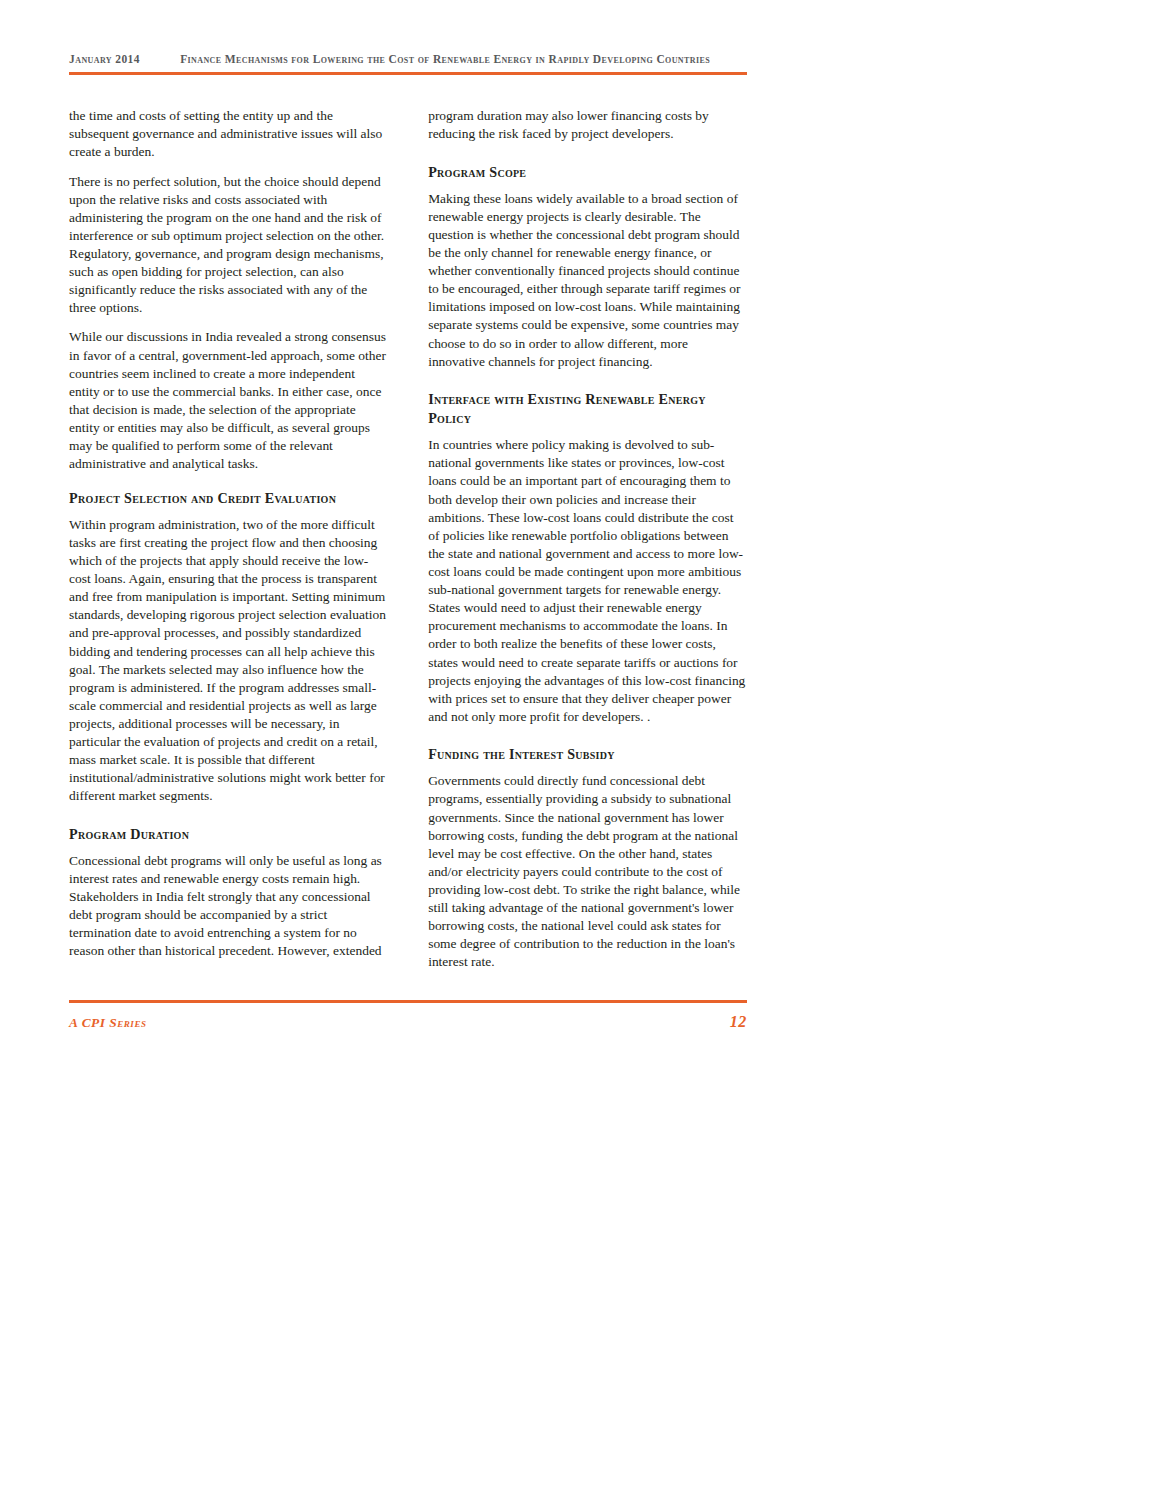January 2014 Finance Mechanisms for Lowering the Cost of Renewable Energy in Rapidly Developing Countries
the time and costs of setting the entity up and the subsequent governance and administrative issues will also create a burden.
There is no perfect solution, but the choice should depend upon the relative risks and costs associated with administering the program on the one hand and the risk of interference or sub optimum project selection on the other. Regulatory, governance, and program design mechanisms, such as open bidding for project selection, can also significantly reduce the risks associated with any of the three options.
While our discussions in India revealed a strong consensus in favor of a central, government-led approach, some other countries seem inclined to create a more independent entity or to use the commercial banks. In either case, once that decision is made, the selection of the appropriate entity or entities may also be difficult, as several groups may be qualified to perform some of the relevant administrative and analytical tasks.
Project Selection and Credit Evaluation
Within program administration, two of the more difficult tasks are first creating the project flow and then choosing which of the projects that apply should receive the low-cost loans. Again, ensuring that the process is transparent and free from manipulation is important. Setting minimum standards, developing rigorous project selection evaluation and pre-approval processes, and possibly standardized bidding and tendering processes can all help achieve this goal. The markets selected may also influence how the program is administered. If the program addresses small-scale commercial and residential projects as well as large projects, additional processes will be necessary, in particular the evaluation of projects and credit on a retail, mass market scale. It is possible that different institutional/administrative solutions might work better for different market segments.
Program Duration
Concessional debt programs will only be useful as long as interest rates and renewable energy costs remain high. Stakeholders in India felt strongly that any concessional debt program should be accompanied by a strict termination date to avoid entrenching a system for no reason other than historical precedent. However, extended program duration may also lower financing costs by reducing the risk faced by project developers.
Program Scope
Making these loans widely available to a broad section of renewable energy projects is clearly desirable. The question is whether the concessional debt program should be the only channel for renewable energy finance, or whether conventionally financed projects should continue to be encouraged, either through separate tariff regimes or limitations imposed on low-cost loans. While maintaining separate systems could be expensive, some countries may choose to do so in order to allow different, more innovative channels for project financing.
Interface with Existing Renewable Energy Policy
In countries where policy making is devolved to sub-national governments like states or provinces, low-cost loans could be an important part of encouraging them to both develop their own policies and increase their ambitions. These low-cost loans could distribute the cost of policies like renewable portfolio obligations between the state and national government and access to more low-cost loans could be made contingent upon more ambitious sub-national government targets for renewable energy. States would need to adjust their renewable energy procurement mechanisms to accommodate the loans. In order to both realize the benefits of these lower costs, states would need to create separate tariffs or auctions for projects enjoying the advantages of this low-cost financing with prices set to ensure that they deliver cheaper power and not only more profit for developers. .
Funding the Interest Subsidy
Governments could directly fund concessional debt programs, essentially providing a subsidy to subnational governments. Since the national government has lower borrowing costs, funding the debt program at the national level may be cost effective. On the other hand, states and/or electricity payers could contribute to the cost of providing low-cost debt. To strike the right balance, while still taking advantage of the national government's lower borrowing costs, the national level could ask states for some degree of contribution to the reduction in the loan's interest rate.
A CPI Series 12